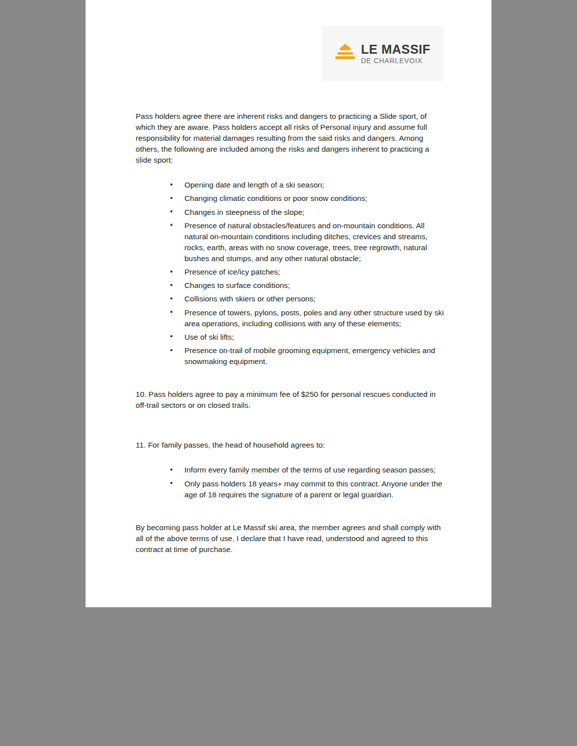LE MASSIF
DE CHARLEVOIX
Pass holders agree there are inherent risks and dangers to practicing a Slide sport, of which they are aware. Pass holders accept all risks of Personal injury and assume full responsibility for material damages resulting from the said risks and dangers. Among others, the following are included among the risks and dangers inherent to practicing a slide sport:
Opening date and length of a ski season;
Changing climatic conditions or poor snow conditions;
Changes in steepness of the slope;
Presence of natural obstacles/features and on-mountain conditions. All natural on-mountain conditions including ditches, crevices and streams, rocks, earth, areas with no snow coverage, trees, tree regrowth, natural bushes and stumps, and any other natural obstacle;
Presence of ice/icy patches;
Changes to surface conditions;
Collisions with skiers or other persons;
Presence of towers, pylons, posts, poles and any other structure used by ski area operations, including collisions with any of these elements;
Use of ski lifts;
Presence on-trail of mobile grooming equipment, emergency vehicles and snowmaking equipment.
10. Pass holders agree to pay a minimum fee of $250 for personal rescues conducted in off-trail sectors or on closed trails.
11. For family passes, the head of household agrees to:
Inform every family member of the terms of use regarding season passes;
Only pass holders 18 years+ may commit to this contract. Anyone under the age of 18 requires the signature of a parent or legal guardian.
By becoming pass holder at Le Massif ski area, the member agrees and shall comply with all of the above terms of use. I declare that I have read, understood and agreed to this contract at time of purchase.